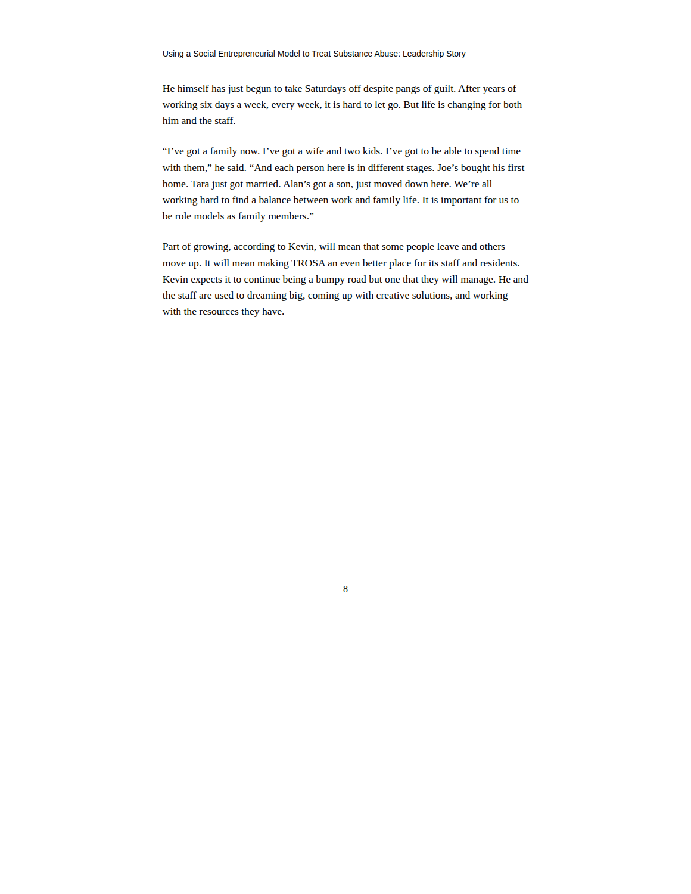Using a Social Entrepreneurial Model to Treat Substance Abuse: Leadership Story
He himself has just begun to take Saturdays off despite pangs of guilt. After years of working six days a week, every week, it is hard to let go. But life is changing for both him and the staff.
“I’ve got a family now. I’ve got a wife and two kids. I’ve got to be able to spend time with them,” he said. “And each person here is in different stages. Joe’s bought his first home. Tara just got married. Alan’s got a son, just moved down here. We’re all working hard to find a balance between work and family life. It is important for us to be role models as family members.”
Part of growing, according to Kevin, will mean that some people leave and others move up. It will mean making TROSA an even better place for its staff and residents. Kevin expects it to continue being a bumpy road but one that they will manage. He and the staff are used to dreaming big, coming up with creative solutions, and working with the resources they have.
8